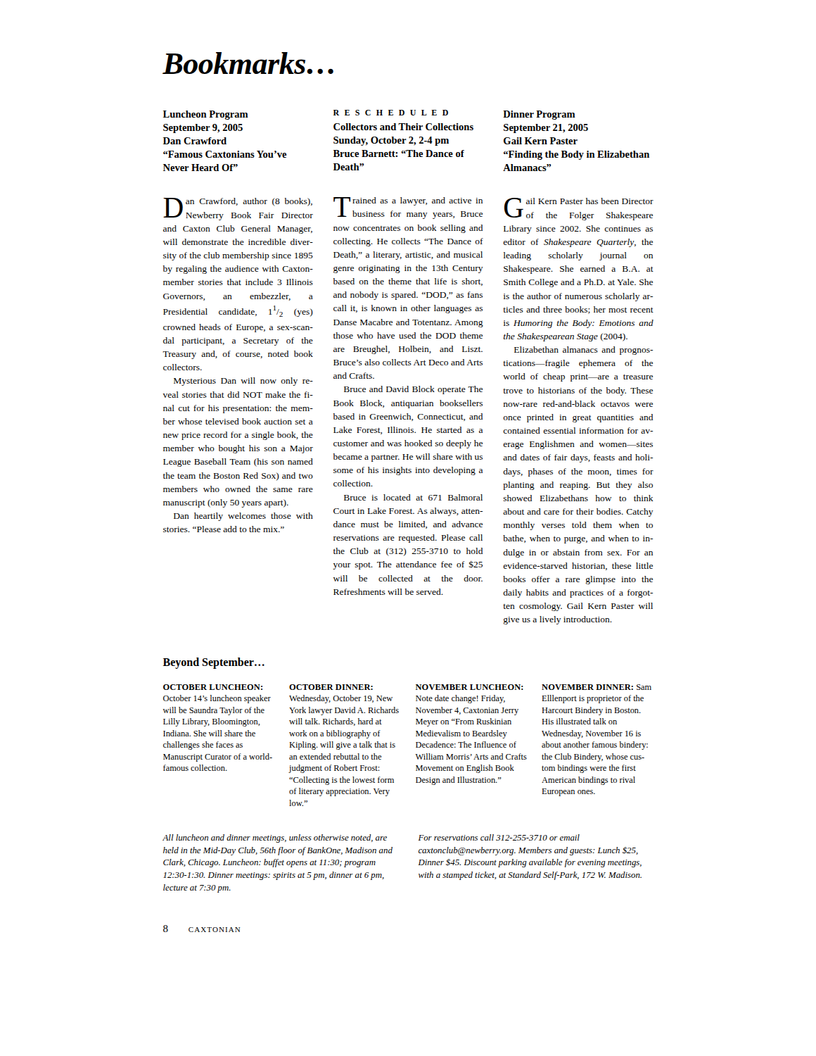Bookmarks…
Luncheon Program
September 9, 2005
Dan Crawford
“Famous Caxtonians You’ve
Never Heard Of”
Dan Crawford, author (8 books), Newberry Book Fair Director and Caxton Club General Manager, will demonstrate the incredible diversity of the club membership since 1895 by regaling the audience with Caxton-member stories that include 3 Illinois Governors, an embezzler, a Presidential candidate, 11/2 (yes) crowned heads of Europe, a sex-scandal participant, a Secretary of the Treasury and, of course, noted book collectors.
Mysterious Dan will now only reveal stories that did NOT make the final cut for his presentation: the member whose televised book auction set a new price record for a single book, the member who bought his son a Major League Baseball Team (his son named the team the Boston Red Sox) and two members who owned the same rare manuscript (only 50 years apart).
Dan heartily welcomes those with stories. “Please add to the mix.”
R E S C H E D U L E D Collectors and Their Collections
Sunday, October 2, 2-4 pm
Bruce Barnett: “The Dance of Death”
Trained as a lawyer, and active in business for many years, Bruce now concentrates on book selling and collecting. He collects “The Dance of Death,” a literary, artistic, and musical genre originating in the 13th Century based on the theme that life is short, and nobody is spared. “DOD,” as fans call it, is known in other languages as Danse Macabre and Totentanz. Among those who have used the DOD theme are Breughel, Holbein, and Liszt. Bruce’s also collects Art Deco and Arts and Crafts.
Bruce and David Block operate The Book Block, antiquarian booksellers based in Greenwich, Connecticut, and Lake Forest, Illinois. He started as a customer and was hooked so deeply he became a partner. He will share with us some of his insights into developing a collection.
Bruce is located at 671 Balmoral Court in Lake Forest. As always, attendance must be limited, and advance reservations are requested. Please call the Club at (312) 255-3710 to hold your spot. The attendance fee of $25 will be collected at the door. Refreshments will be served.
Dinner Program
September 21, 2005
Gail Kern Paster
“Finding the Body in Elizabethan
Almanacs”
Gail Kern Paster has been Director of the Folger Shakespeare Library since 2002. She continues as editor of Shakespeare Quarterly, the leading scholarly journal on Shakespeare. She earned a B.A. at Smith College and a Ph.D. at Yale. She is the author of numerous scholarly articles and three books; her most recent is Humoring the Body: Emotions and the Shakespearean Stage (2004).
Elizabethan almanacs and prognostications—fragile ephemera of the world of cheap print—are a treasure trove to historians of the body. These now-rare red-and-black octavos were once printed in great quantities and contained essential information for average Englishmen and women—sites and dates of fair days, feasts and holidays, phases of the moon, times for planting and reaping. But they also showed Elizabethans how to think about and care for their bodies. Catchy monthly verses told them when to bathe, when to purge, and when to indulge in or abstain from sex. For an evidence-starved historian, these little books offer a rare glimpse into the daily habits and practices of a forgotten cosmology. Gail Kern Paster will give us a lively introduction.
Beyond September…
October Luncheon: October 14’s luncheon speaker will be Saundra Taylor of the Lilly Library, Bloomington, Indiana. She will share the challenges she faces as Manuscript Curator of a world-famous collection.
October Dinner: Wednesday, October 19, New York lawyer David A. Richards will talk. Richards, hard at work on a bibliography of Kipling. will give a talk that is an extended rebuttal to the judgment of Robert Frost: “Collecting is the lowest form of literary appreciation. Very low.”
November Luncheon: Note date change! Friday, November 4, Caxtonian Jerry Meyer on “From Ruskinian Medievalism to Beardsley Decadence: The Influence of William Morris’ Arts and Crafts Movement on English Book Design and Illustration.”
November Dinner: Sam Elllenport is proprietor of the Harcourt Bindery in Boston. His illustrated talk on Wednesday, November 16 is about another famous bindery: the Club Bindery, whose custom bindings were the first American bindings to rival European ones.
All luncheon and dinner meetings, unless otherwise noted, are held in the Mid-Day Club, 56th floor of BankOne, Madison and Clark, Chicago. Luncheon: buffet opens at 11:30; program 12:30-1:30. Dinner meetings: spirits at 5 pm, dinner at 6 pm, lecture at 7:30 pm.
For reservations call 312-255-3710 or email caxtonclub@newberry.org. Members and guests: Lunch $25, Dinner $45. Discount parking available for evening meetings, with a stamped ticket, at Standard Self-Park, 172 W. Madison.
8 CAXTONIAN